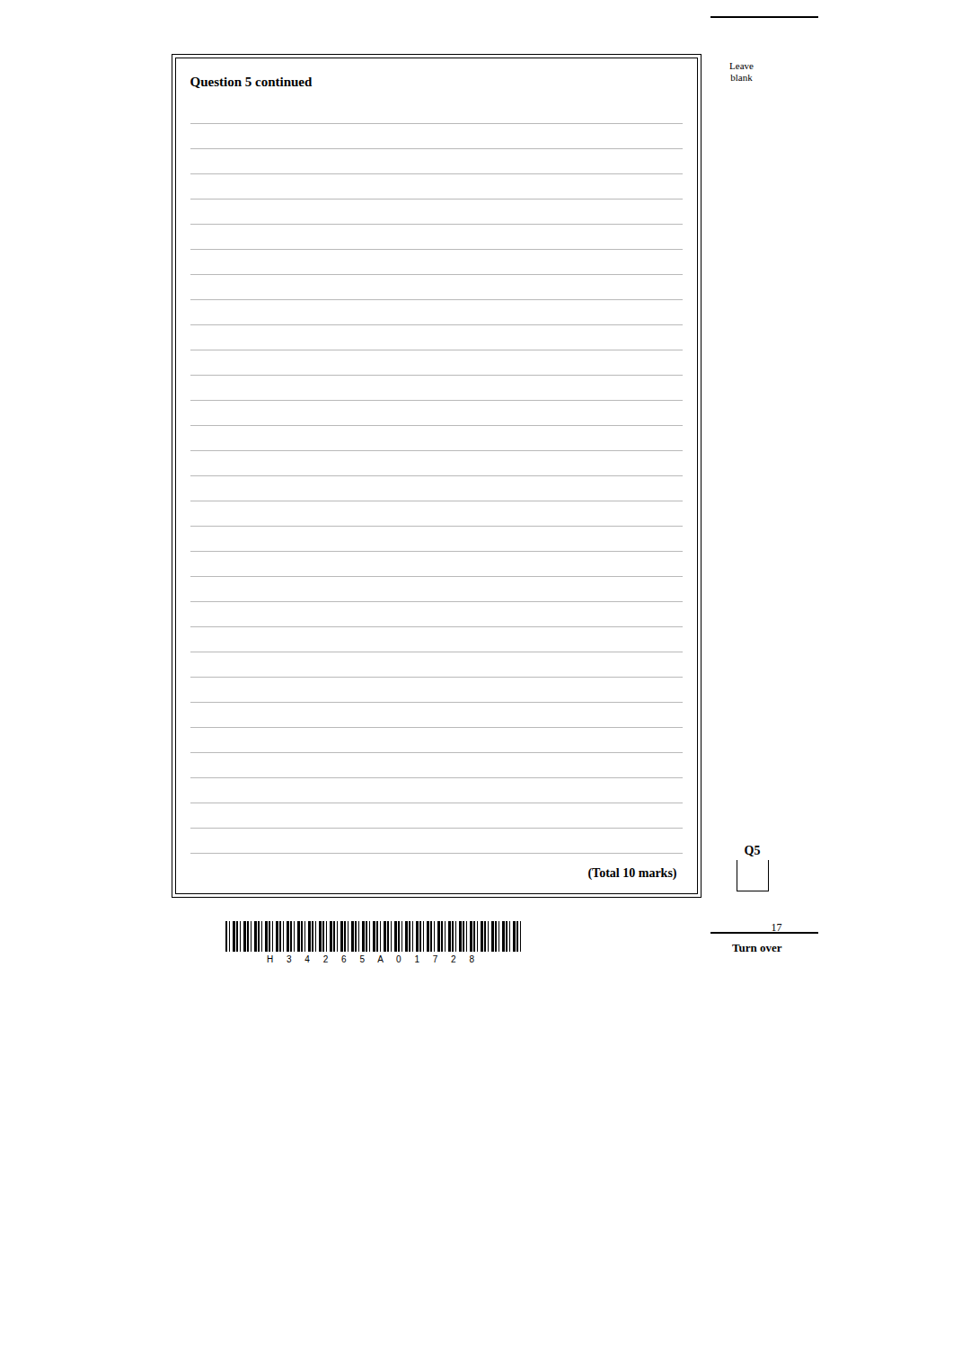Leave
blank
Question 5 continued
(Total 10 marks)
Q5
H 3 4 2 6 5 A 0 1 7 2 8
17
Turn over